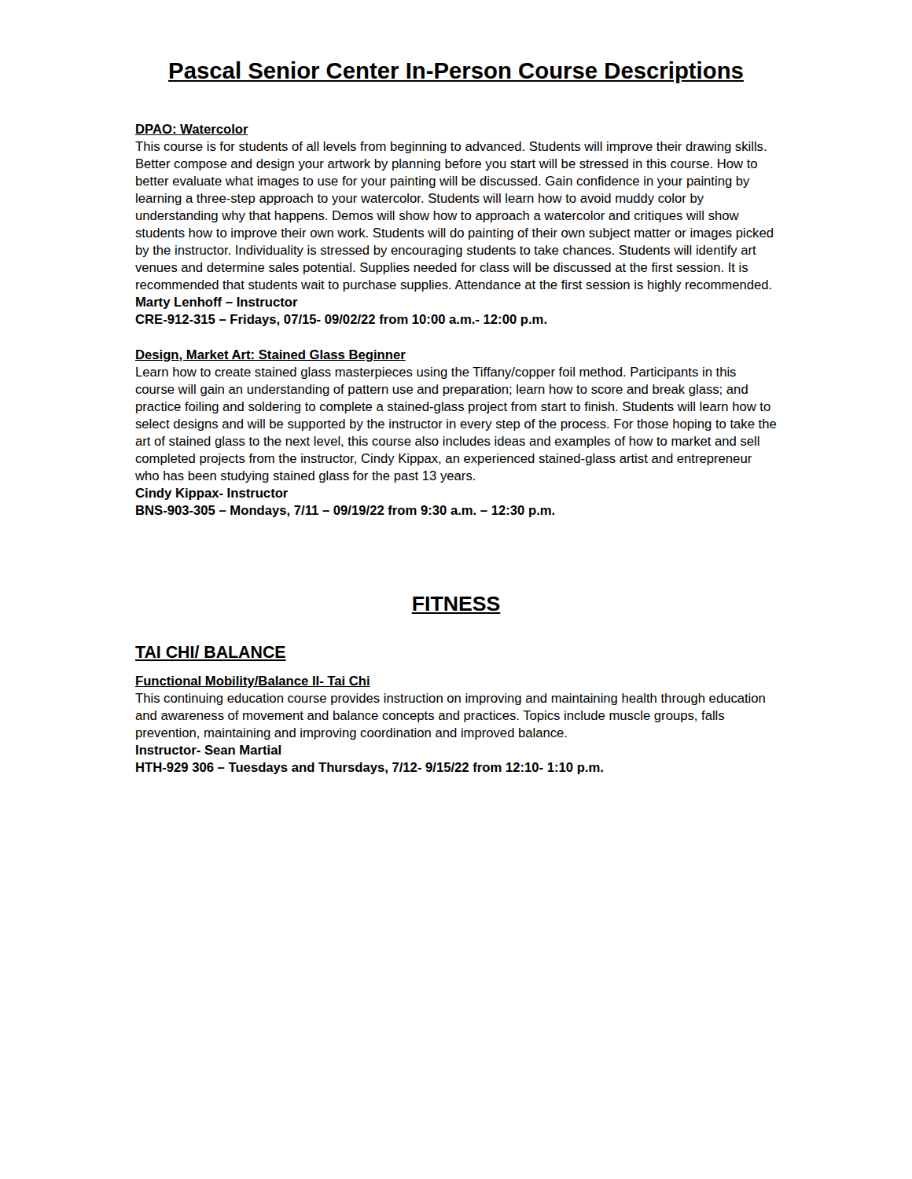Pascal Senior Center In-Person Course Descriptions
DPAO: Watercolor
This course is for students of all levels from beginning to advanced. Students will improve their drawing skills. Better compose and design your artwork by planning before you start will be stressed in this course. How to better evaluate what images to use for your painting will be discussed. Gain confidence in your painting by learning a three-step approach to your watercolor. Students will learn how to avoid muddy color by understanding why that happens. Demos will show how to approach a watercolor and critiques will show students how to improve their own work. Students will do painting of their own subject matter or images picked by the instructor. Individuality is stressed by encouraging students to take chances. Students will identify art venues and determine sales potential. Supplies needed for class will be discussed at the first session. It is recommended that students wait to purchase supplies. Attendance at the first session is highly recommended.
Marty Lenhoff – Instructor
CRE-912-315 – Fridays, 07/15- 09/02/22 from 10:00 a.m.- 12:00 p.m.
Design, Market Art: Stained Glass Beginner
Learn how to create stained glass masterpieces using the Tiffany/copper foil method. Participants in this course will gain an understanding of pattern use and preparation; learn how to score and break glass; and practice foiling and soldering to complete a stained-glass project from start to finish. Students will learn how to select designs and will be supported by the instructor in every step of the process. For those hoping to take the art of stained glass to the next level, this course also includes ideas and examples of how to market and sell completed projects from the instructor, Cindy Kippax, an experienced stained-glass artist and entrepreneur who has been studying stained glass for the past 13 years.
Cindy Kippax- Instructor
BNS-903-305 – Mondays, 7/11 – 09/19/22 from 9:30 a.m. – 12:30 p.m.
FITNESS
TAI CHI/ BALANCE
Functional Mobility/Balance II- Tai Chi
This continuing education course provides instruction on improving and maintaining health through education and awareness of movement and balance concepts and practices. Topics include muscle groups, falls prevention, maintaining and improving coordination and improved balance.
Instructor- Sean Martial
HTH-929 306 – Tuesdays and Thursdays, 7/12- 9/15/22 from 12:10- 1:10 p.m.